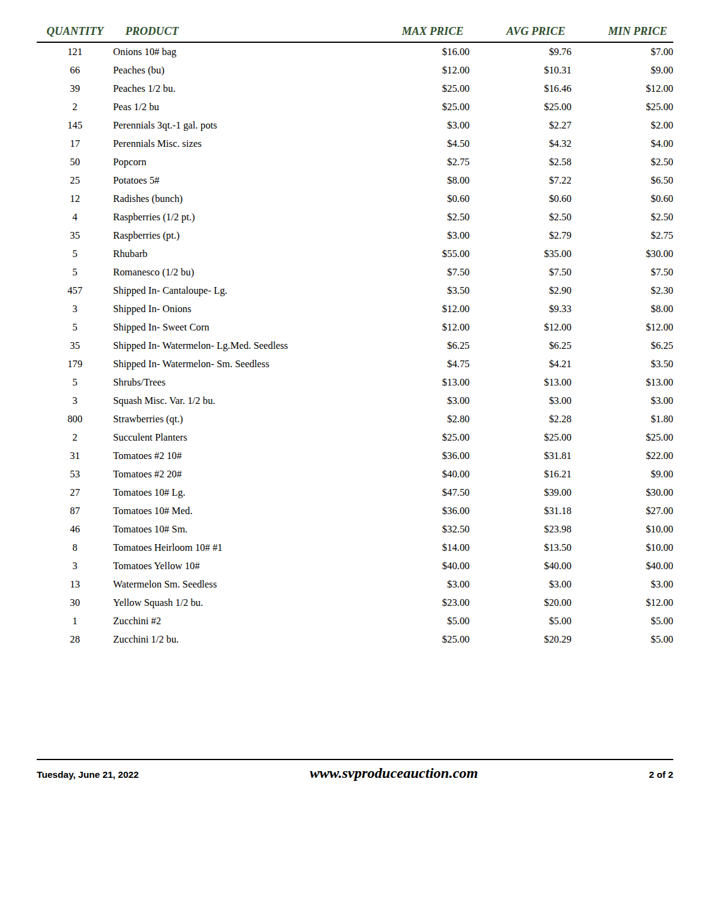| QUANTITY | PRODUCT | MAX PRICE | AVG PRICE | MIN PRICE |
| --- | --- | --- | --- | --- |
| 121 | Onions 10# bag | $16.00 | $9.76 | $7.00 |
| 66 | Peaches (bu) | $12.00 | $10.31 | $9.00 |
| 39 | Peaches 1/2 bu. | $25.00 | $16.46 | $12.00 |
| 2 | Peas 1/2 bu | $25.00 | $25.00 | $25.00 |
| 145 | Perennials 3qt.-1 gal. pots | $3.00 | $2.27 | $2.00 |
| 17 | Perennials Misc. sizes | $4.50 | $4.32 | $4.00 |
| 50 | Popcorn | $2.75 | $2.58 | $2.50 |
| 25 | Potatoes 5# | $8.00 | $7.22 | $6.50 |
| 12 | Radishes (bunch) | $0.60 | $0.60 | $0.60 |
| 4 | Raspberries (1/2 pt.) | $2.50 | $2.50 | $2.50 |
| 35 | Raspberries (pt.) | $3.00 | $2.79 | $2.75 |
| 5 | Rhubarb | $55.00 | $35.00 | $30.00 |
| 5 | Romanesco (1/2 bu) | $7.50 | $7.50 | $7.50 |
| 457 | Shipped In- Cantaloupe- Lg. | $3.50 | $2.90 | $2.30 |
| 3 | Shipped In- Onions | $12.00 | $9.33 | $8.00 |
| 5 | Shipped In- Sweet Corn | $12.00 | $12.00 | $12.00 |
| 35 | Shipped In- Watermelon- Lg.Med. Seedless | $6.25 | $6.25 | $6.25 |
| 179 | Shipped In- Watermelon- Sm. Seedless | $4.75 | $4.21 | $3.50 |
| 5 | Shrubs/Trees | $13.00 | $13.00 | $13.00 |
| 3 | Squash Misc. Var. 1/2 bu. | $3.00 | $3.00 | $3.00 |
| 800 | Strawberries (qt.) | $2.80 | $2.28 | $1.80 |
| 2 | Succulent Planters | $25.00 | $25.00 | $25.00 |
| 31 | Tomatoes #2 10# | $36.00 | $31.81 | $22.00 |
| 53 | Tomatoes #2 20# | $40.00 | $16.21 | $9.00 |
| 27 | Tomatoes 10# Lg. | $47.50 | $39.00 | $30.00 |
| 87 | Tomatoes 10# Med. | $36.00 | $31.18 | $27.00 |
| 46 | Tomatoes 10# Sm. | $32.50 | $23.98 | $10.00 |
| 8 | Tomatoes Heirloom 10# #1 | $14.00 | $13.50 | $10.00 |
| 3 | Tomatoes Yellow 10# | $40.00 | $40.00 | $40.00 |
| 13 | Watermelon Sm. Seedless | $3.00 | $3.00 | $3.00 |
| 30 | Yellow Squash 1/2 bu. | $23.00 | $20.00 | $12.00 |
| 1 | Zucchini #2 | $5.00 | $5.00 | $5.00 |
| 28 | Zucchini 1/2 bu. | $25.00 | $20.29 | $5.00 |
Tuesday, June 21, 2022 www.svproduceauction.com 2 of 2